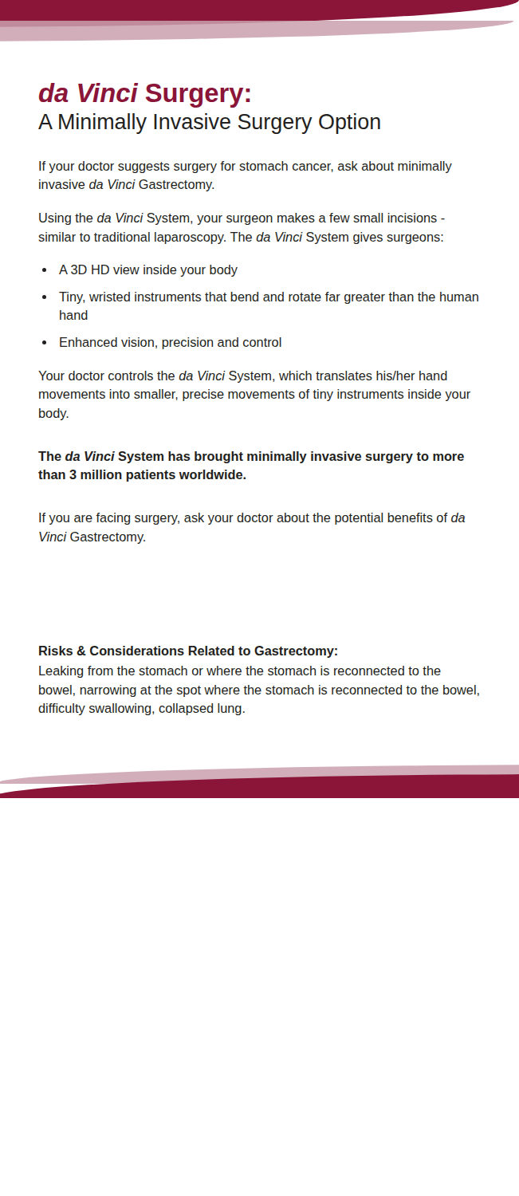da Vinci Surgery: A Minimally Invasive Surgery Option
If your doctor suggests surgery for stomach cancer, ask about minimally invasive da Vinci Gastrectomy.
Using the da Vinci System, your surgeon makes a few small incisions - similar to traditional laparoscopy. The da Vinci System gives surgeons:
A 3D HD view inside your body
Tiny, wristed instruments that bend and rotate far greater than the human hand
Enhanced vision, precision and control
Your doctor controls the da Vinci System, which translates his/her hand movements into smaller, precise movements of tiny instruments inside your body.
The da Vinci System has brought minimally invasive surgery to more than 3 million patients worldwide.
If you are facing surgery, ask your doctor about the potential benefits of da Vinci Gastrectomy.
Risks & Considerations Related to Gastrectomy:
Leaking from the stomach or where the stomach is reconnected to the bowel, narrowing at the spot where the stomach is reconnected to the bowel, difficulty swallowing, collapsed lung.